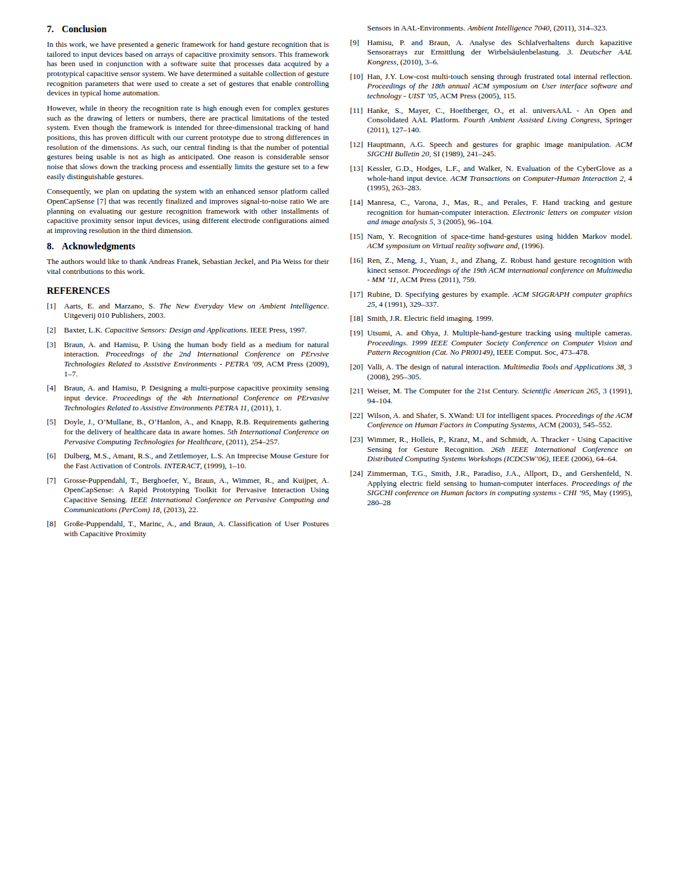7. Conclusion
In this work, we have presented a generic framework for hand gesture recognition that is tailored to input devices based on arrays of capacitive proximity sensors. This framework has been used in conjunction with a software suite that processes data acquired by a prototypical capacitive sensor system. We have determined a suitable collection of gesture recognition parameters that were used to create a set of gestures that enable controlling devices in typical home automation.
However, while in theory the recognition rate is high enough even for complex gestures such as the drawing of letters or numbers, there are practical limitations of the tested system. Even though the framework is intended for three-dimensional tracking of hand positions, this has proven difficult with our current prototype due to strong differences in resolution of the dimensions. As such, our central finding is that the number of potential gestures being usable is not as high as anticipated. One reason is considerable sensor noise that slows down the tracking process and essentially limits the gesture set to a few easily distinguishable gestures.
Consequently, we plan on updating the system with an enhanced sensor platform called OpenCapSense [7] that was recently finalized and improves signal-to-noise ratio We are planning on evaluating our gesture recognition framework with other installments of capacitive proximity sensor input devices, using different electrode configurations aimed at improving resolution in the third dimension.
8. Acknowledgments
The authors would like to thank Andreas Franek, Sebastian Jeckel, and Pia Weiss for their vital contributions to this work.
REFERENCES
[1] Aarts, E. and Marzano, S. The New Everyday View on Ambient Intelligence. Uitgeverij 010 Publishers, 2003.
[2] Baxter, L.K. Capacitive Sensors: Design and Applications. IEEE Press, 1997.
[3] Braun, A. and Hamisu, P. Using the human body field as a medium for natural interaction. Proceedings of the 2nd International Conference on PErvsive Technologies Related to Assistive Environments - PETRA ’09, ACM Press (2009), 1–7.
[4] Braun, A. and Hamisu, P. Designing a multi-purpose capacitive proximity sensing input device. Proceedings of the 4th International Conference on PErvasive Technologies Related to Assistive Environments PETRA 11, (2011), 1.
[5] Doyle, J., O’Mullane, B., O’Hanlon, A., and Knapp, R.B. Requirements gathering for the delivery of healthcare data in aware homes. 5th International Conference on Pervasive Computing Technologies for Healthcare, (2011), 254–257.
[6] Dulberg, M.S., Amant, R.S., and Zettlemoyer, L.S. An Imprecise Mouse Gesture for the Fast Activation of Controls. INTERACT, (1999), 1–10.
[7] Grosse-Puppendahl, T., Berghoefer, Y., Braun, A., Wimmer, R., and Kuijper, A. OpenCapSense: A Rapid Prototyping Toolkit for Pervasive Interaction Using Capacitive Sensing. IEEE International Conference on Pervasive Computing and Communications (PerCom) 18, (2013), 22.
[8] Große-Puppendahl, T., Marinc, A., and Braun, A. Classification of User Postures with Capacitive Proximity
Sensors in AAL-Environments. Ambient Intelligence 7040, (2011), 314–323.
[9] Hamisu, P. and Braun, A. Analyse des Schlafverhaltens durch kapazitive Sensorarrays zur Ermittlung der Wirbelsäulenbelastung. 3. Deutscher AAL Kongress, (2010), 3–6.
[10] Han, J.Y. Low-cost multi-touch sensing through frustrated total internal reflection. Proceedings of the 18th annual ACM symposium on User interface software and technology - UIST ’05, ACM Press (2005), 115.
[11] Hanke, S., Mayer, C., Hoeftberger, O., et al. universAAL - An Open and Consolidated AAL Platform. Fourth Ambient Assisted Living Congress, Springer (2011), 127–140.
[12] Hauptmann, A.G. Speech and gestures for graphic image manipulation. ACM SIGCHI Bulletin 20, SI (1989), 241–245.
[13] Kessler, G.D., Hodges, L.F., and Walker, N. Evaluation of the CyberGlove as a whole-hand input device. ACM Transactions on Computer-Human Interaction 2, 4 (1995), 263–283.
[14] Manresa, C., Varona, J., Mas, R., and Perales, F. Hand tracking and gesture recognition for human-computer interaction. Electronic letters on computer vision and image analysis 5, 3 (2005), 96–104.
[15] Nam, Y. Recognition of space-time hand-gestures using hidden Markov model. ACM symposium on Virtual reality software and, (1996).
[16] Ren, Z., Meng, J., Yuan, J., and Zhang, Z. Robust hand gesture recognition with kinect sensor. Proceedings of the 19th ACM international conference on Multimedia - MM ’11, ACM Press (2011), 759.
[17] Rubine, D. Specifying gestures by example. ACM SIGGRAPH computer graphics 25, 4 (1991), 329–337.
[18] Smith, J.R. Electric field imaging. 1999.
[19] Utsumi, A. and Ohya, J. Multiple-hand-gesture tracking using multiple cameras. Proceedings. 1999 IEEE Computer Society Conference on Computer Vision and Pattern Recognition (Cat. No PR00149), IEEE Comput. Soc, 473–478.
[20] Valli, A. The design of natural interaction. Multimedia Tools and Applications 38, 3 (2008), 295–305.
[21] Weiser, M. The Computer for the 21st Century. Scientific American 265, 3 (1991), 94–104.
[22] Wilson, A. and Shafer, S. XWand: UI for intelligent spaces. Proceedings of the ACM Conference on Human Factors in Computing Systems, ACM (2003), 545–552.
[23] Wimmer, R., Holleis, P., Kranz, M., and Schmidt, A. Thracker - Using Capacitive Sensing for Gesture Recognition. 26th IEEE International Conference on Distributed Computing Systems Workshops (ICDCSW’06), IEEE (2006), 64–64.
[24] Zimmerman, T.G., Smith, J.R., Paradiso, J.A., Allport, D., and Gershenfeld, N. Applying electric field sensing to human-computer interfaces. Proceedings of the SIGCHI conference on Human factors in computing systems - CHI ’95, May (1995), 280–28